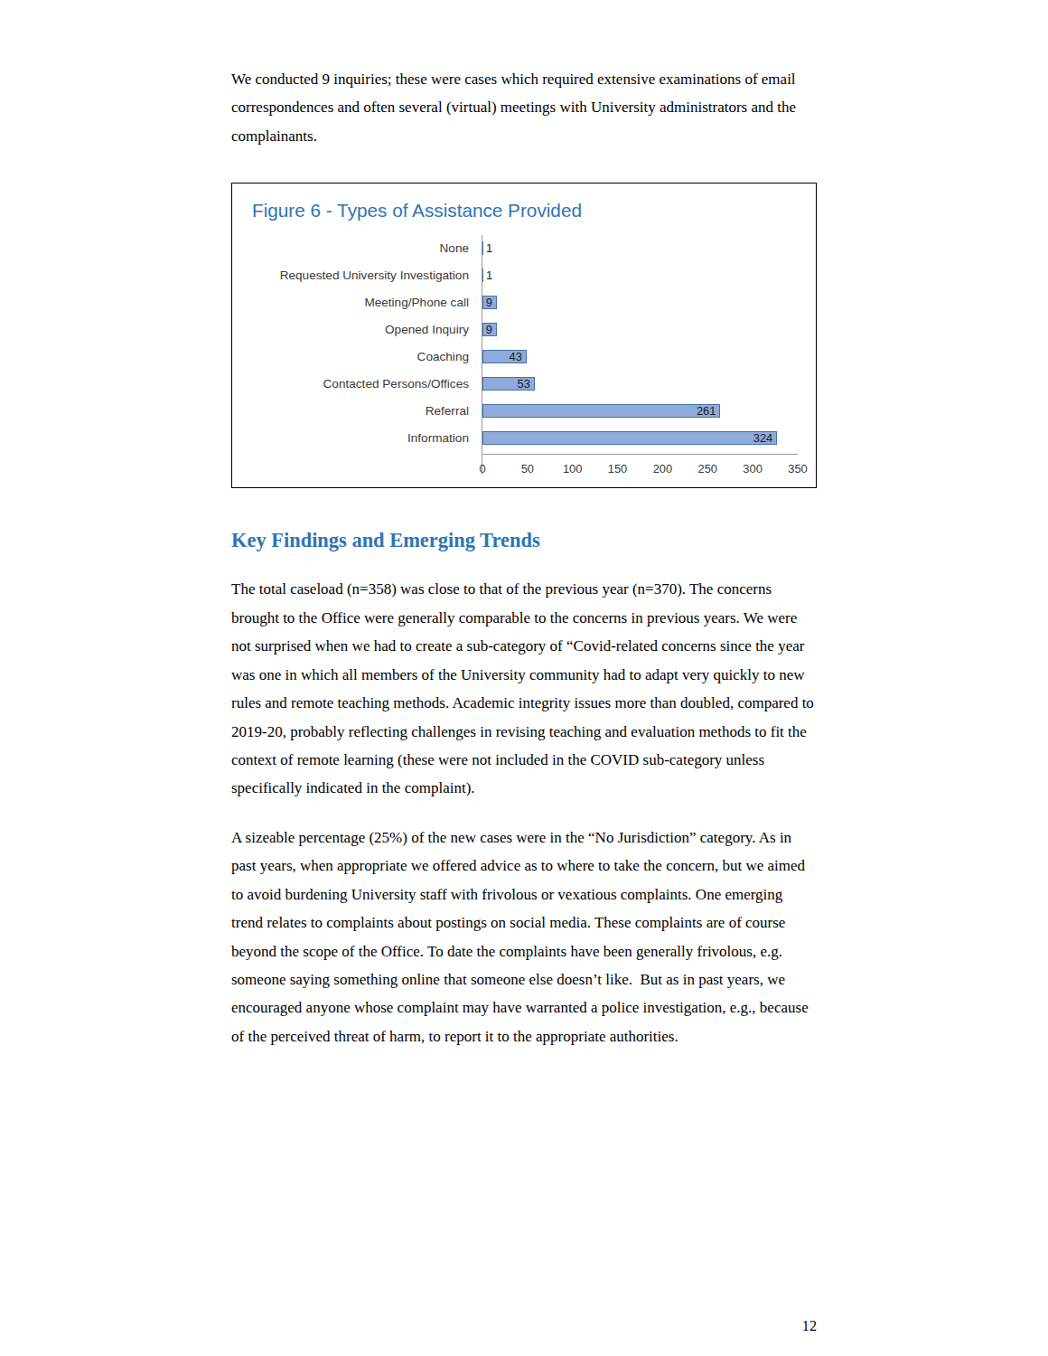We conducted 9 inquiries; these were cases which required extensive examinations of email correspondences and often several (virtual) meetings with University administrators and the complainants.
Figure 6 - Types of Assistance Provided
None
Requested University Investigation
Meeting/Phone call
Opened Inquiry
Coaching
Contacted Persons/Offices
Referral
Information
1
1
9
9
43
53
261
324
0 50 100 150 200 250 300 350
Key Findings and Emerging Trends
The total caseload (n=358) was close to that of the previous year (n=370). The concerns brought to the Office were generally comparable to the concerns in previous years. We were not surprised when we had to create a sub-category of “Covid-related concerns since the year was one in which all members of the University community had to adapt very quickly to new rules and remote teaching methods. Academic integrity issues more than doubled, compared to 2019-20, probably reflecting challenges in revising teaching and evaluation methods to fit the context of remote learning (these were not included in the COVID sub-category unless specifically indicated in the complaint).
A sizeable percentage (25%) of the new cases were in the “No Jurisdiction” category. As in past years, when appropriate we offered advice as to where to take the concern, but we aimed to avoid burdening University staff with frivolous or vexatious complaints. One emerging trend relates to complaints about postings on social media. These complaints are of course beyond the scope of the Office. To date the complaints have been generally frivolous, e.g. someone saying something online that someone else doesn’t like. But as in past years, we encouraged anyone whose complaint may have warranted a police investigation, e.g., because of the perceived threat of harm, to report it to the appropriate authorities.
12